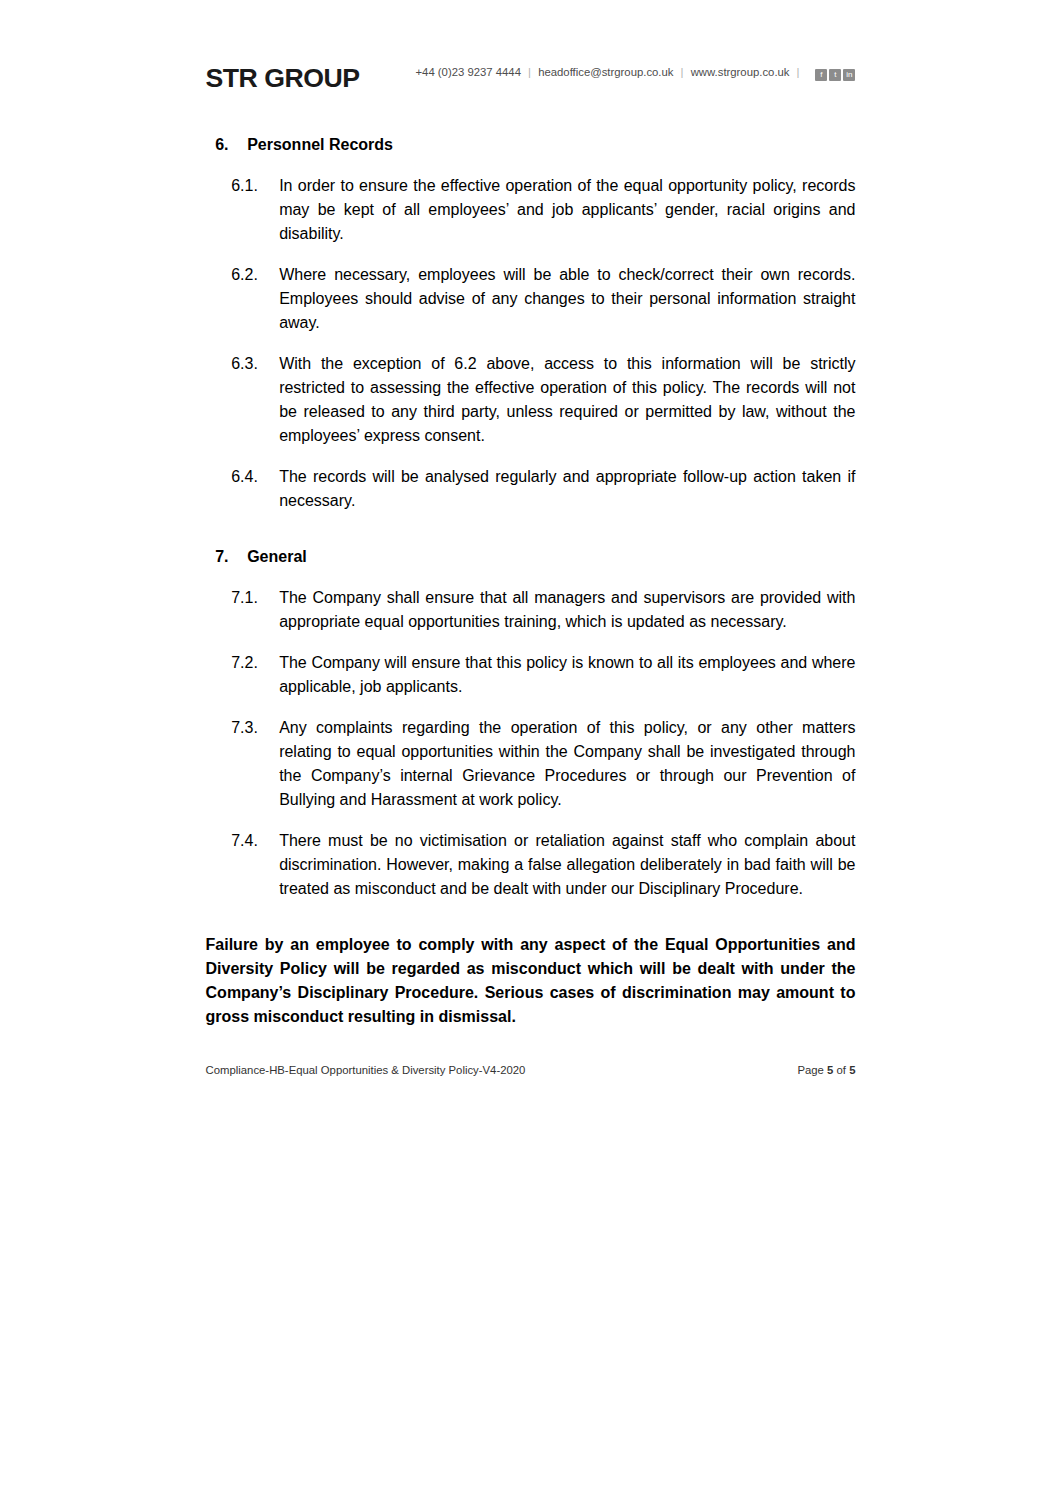STR GROUP
+44 (0)23 9237 4444 | headoffice@strgroup.co.uk | www.strgroup.co.uk | ftin
6.
Personnel Records
6.1.
In order to ensure the effective operation of the equal opportunity policy, records may be kept of all employees’ and job applicants’ gender, racial origins and disability.
6.2.
Where necessary, employees will be able to check/correct their own records. Employees should advise of any changes to their personal information straight away.
6.3.
With the exception of 6.2 above, access to this information will be strictly restricted to assessing the effective operation of this policy. The records will not be released to any third party, unless required or permitted by law, without the employees’ express consent.
6.4.
The records will be analysed regularly and appropriate follow-up action taken if necessary.
7.
General
7.1.
The Company shall ensure that all managers and supervisors are provided with appropriate equal opportunities training, which is updated as necessary.
7.2.
The Company will ensure that this policy is known to all its employees and where applicable, job applicants.
7.3.
Any complaints regarding the operation of this policy, or any other matters relating to equal opportunities within the Company shall be investigated through the Company’s internal Grievance Procedures or through our Prevention of Bullying and Harassment at work policy.
7.4.
There must be no victimisation or retaliation against staff who complain about discrimination. However, making a false allegation deliberately in bad faith will be treated as misconduct and be dealt with under our Disciplinary Procedure.
Failure by an employee to comply with any aspect of the Equal Opportunities and Diversity Policy will be regarded as misconduct which will be dealt with under the Company’s Disciplinary Procedure. Serious cases of discrimination may amount to gross misconduct resulting in dismissal.
Compliance-HB-Equal Opportunities & Diversity Policy-V4-2020
Page 5 of 5